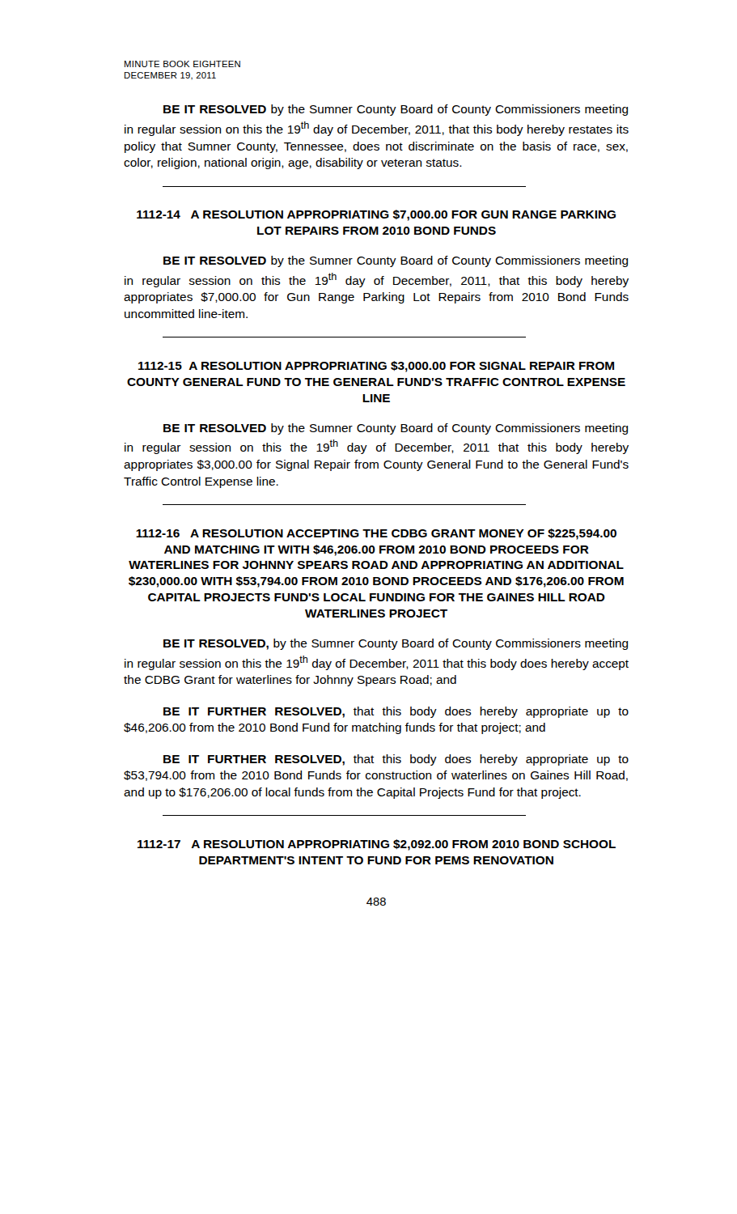MINUTE BOOK EIGHTEEN
DECEMBER 19, 2011
BE IT RESOLVED by the Sumner County Board of County Commissioners meeting in regular session on this the 19th day of December, 2011, that this body hereby restates its policy that Sumner County, Tennessee, does not discriminate on the basis of race, sex, color, religion, national origin, age, disability or veteran status.
1112-14 A RESOLUTION APPROPRIATING $7,000.00 FOR GUN RANGE PARKING LOT REPAIRS FROM 2010 BOND FUNDS
BE IT RESOLVED by the Sumner County Board of County Commissioners meeting in regular session on this the 19th day of December, 2011, that this body hereby appropriates $7,000.00 for Gun Range Parking Lot Repairs from 2010 Bond Funds uncommitted line-item.
1112-15 A RESOLUTION APPROPRIATING $3,000.00 FOR SIGNAL REPAIR FROM COUNTY GENERAL FUND TO THE GENERAL FUND'S TRAFFIC CONTROL EXPENSE LINE
BE IT RESOLVED by the Sumner County Board of County Commissioners meeting in regular session on this the 19th day of December, 2011 that this body hereby appropriates $3,000.00 for Signal Repair from County General Fund to the General Fund's Traffic Control Expense line.
1112-16 A RESOLUTION ACCEPTING THE CDBG GRANT MONEY OF $225,594.00 AND MATCHING IT WITH $46,206.00 FROM 2010 BOND PROCEEDS FOR WATERLINES FOR JOHNNY SPEARS ROAD AND APPROPRIATING AN ADDITIONAL $230,000.00 WITH $53,794.00 FROM 2010 BOND PROCEEDS AND $176,206.00 FROM CAPITAL PROJECTS FUND'S LOCAL FUNDING FOR THE GAINES HILL ROAD WATERLINES PROJECT
BE IT RESOLVED, by the Sumner County Board of County Commissioners meeting in regular session on this the 19th day of December, 2011 that this body does hereby accept the CDBG Grant for waterlines for Johnny Spears Road; and
BE IT FURTHER RESOLVED, that this body does hereby appropriate up to $46,206.00 from the 2010 Bond Fund for matching funds for that project; and
BE IT FURTHER RESOLVED, that this body does hereby appropriate up to $53,794.00 from the 2010 Bond Funds for construction of waterlines on Gaines Hill Road, and up to $176,206.00 of local funds from the Capital Projects Fund for that project.
1112-17 A RESOLUTION APPROPRIATING $2,092.00 FROM 2010 BOND SCHOOL DEPARTMENT'S INTENT TO FUND FOR PEMS RENOVATION
488